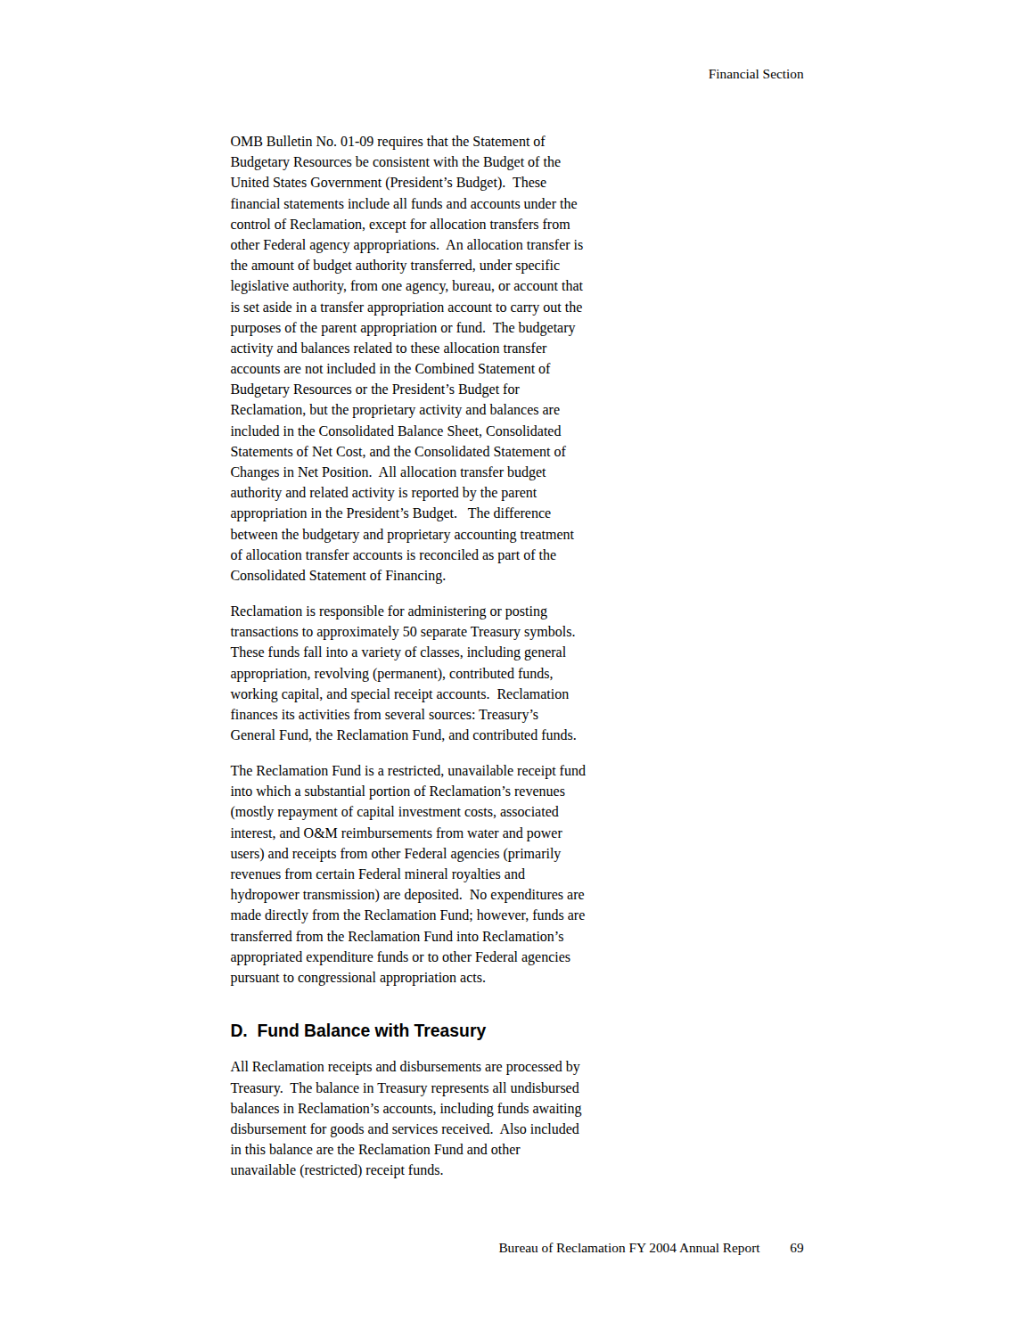Financial Section
OMB Bulletin No. 01-09 requires that the Statement of Budgetary Resources be consistent with the Budget of the United States Government (President’s Budget). These financial statements include all funds and accounts under the control of Reclamation, except for allocation transfers from other Federal agency appropriations. An allocation transfer is the amount of budget authority transferred, under specific legislative authority, from one agency, bureau, or account that is set aside in a transfer appropriation account to carry out the purposes of the parent appropriation or fund. The budgetary activity and balances related to these allocation transfer accounts are not included in the Combined Statement of Budgetary Resources or the President’s Budget for Reclamation, but the proprietary activity and balances are included in the Consolidated Balance Sheet, Consolidated Statements of Net Cost, and the Consolidated Statement of Changes in Net Position. All allocation transfer budget authority and related activity is reported by the parent appropriation in the President’s Budget. The difference between the budgetary and proprietary accounting treatment of allocation transfer accounts is reconciled as part of the Consolidated Statement of Financing.
Reclamation is responsible for administering or posting transactions to approximately 50 separate Treasury symbols. These funds fall into a variety of classes, including general appropriation, revolving (permanent), contributed funds, working capital, and special receipt accounts. Reclamation finances its activities from several sources: Treasury’s General Fund, the Reclamation Fund, and contributed funds.
The Reclamation Fund is a restricted, unavailable receipt fund into which a substantial portion of Reclamation’s revenues (mostly repayment of capital investment costs, associated interest, and O&M reimbursements from water and power users) and receipts from other Federal agencies (primarily revenues from certain Federal mineral royalties and hydropower transmission) are deposited. No expenditures are made directly from the Reclamation Fund; however, funds are transferred from the Reclamation Fund into Reclamation’s appropriated expenditure funds or to other Federal agencies pursuant to congressional appropriation acts.
D. Fund Balance with Treasury
All Reclamation receipts and disbursements are processed by Treasury. The balance in Treasury represents all undisbursed balances in Reclamation’s accounts, including funds awaiting disbursement for goods and services received. Also included in this balance are the Reclamation Fund and other unavailable (restricted) receipt funds.
Bureau of Reclamation FY 2004 Annual Report69